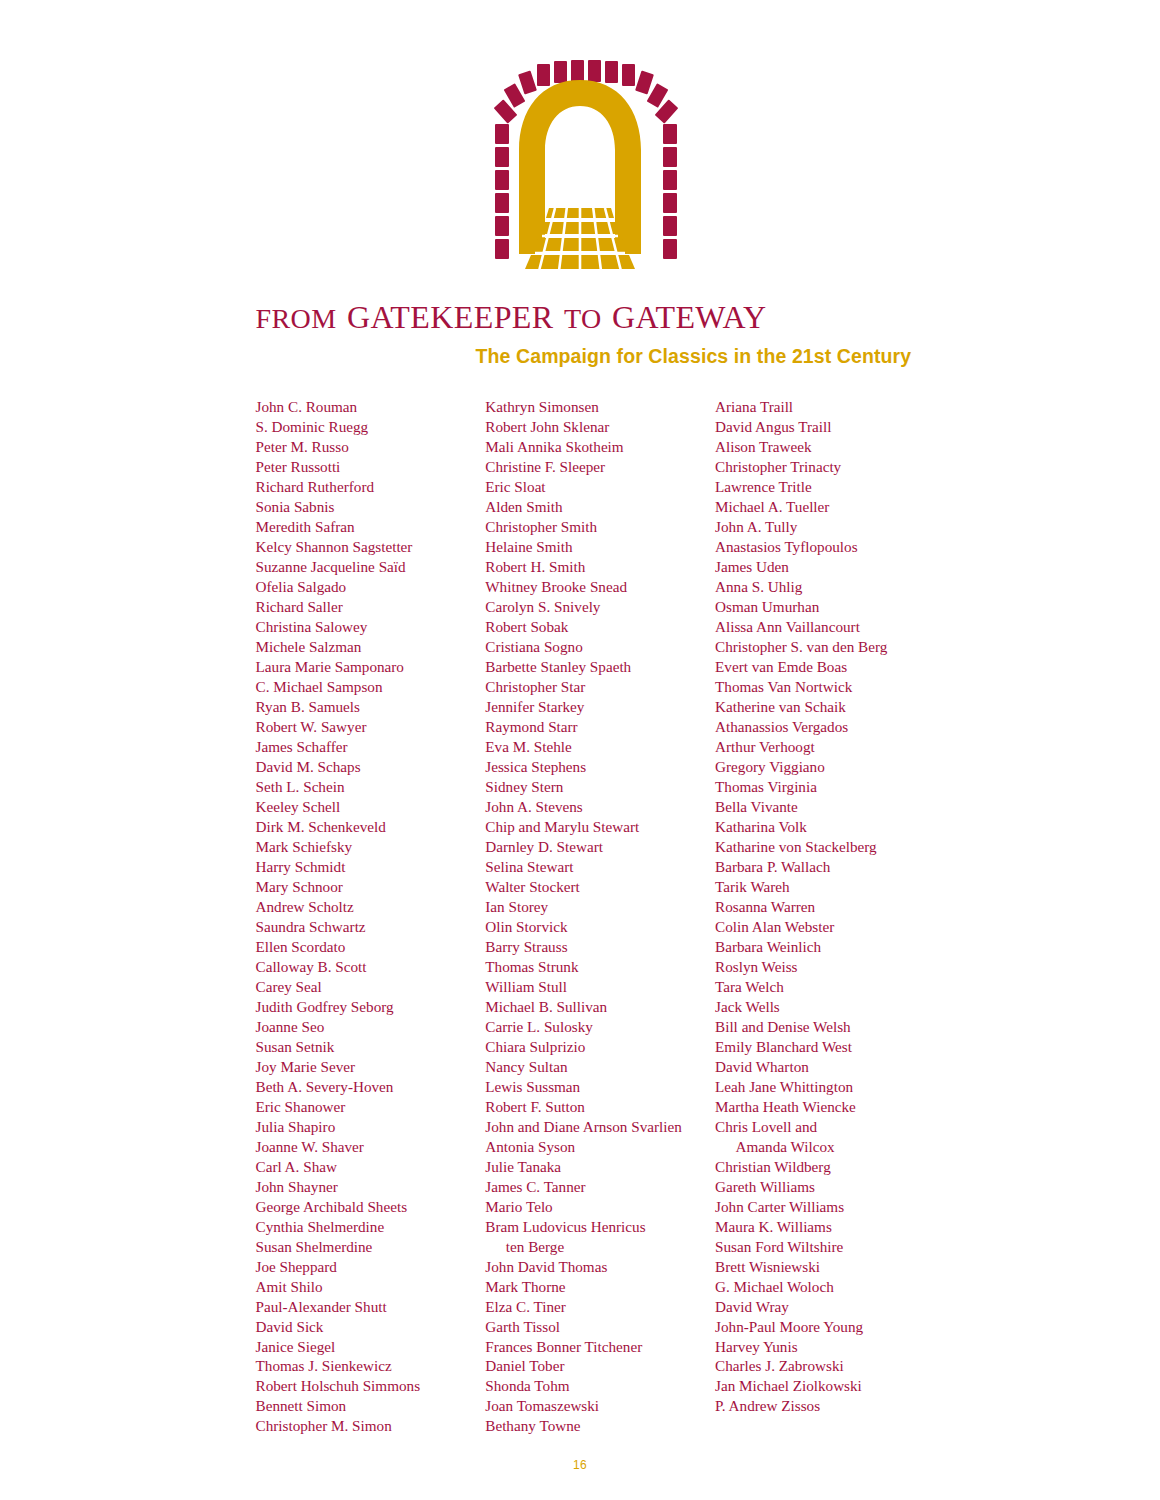from Gatekeeper to Gateway
The Campaign for Classics in the 21st Century
John C. Rouman
S. Dominic Ruegg
Peter M. Russo
Peter Russotti
Richard Rutherford
Sonia Sabnis
Meredith Safran
Kelcy Shannon Sagstetter
Suzanne Jacqueline Saïd
Ofelia Salgado
Richard Saller
Christina Salowey
Michele Salzman
Laura Marie Samponaro
C. Michael Sampson
Ryan B. Samuels
Robert W. Sawyer
James Schaffer
David M. Schaps
Seth L. Schein
Keeley Schell
Dirk M. Schenkeveld
Mark Schiefsky
Harry Schmidt
Mary Schnoor
Andrew Scholtz
Saundra Schwartz
Ellen Scordato
Calloway B. Scott
Carey Seal
Judith Godfrey Seborg
Joanne Seo
Susan Setnik
Joy Marie Sever
Beth A. Severy-Hoven
Eric Shanower
Julia Shapiro
Joanne W. Shaver
Carl A. Shaw
John Shayner
George Archibald Sheets
Cynthia Shelmerdine
Susan Shelmerdine
Joe Sheppard
Amit Shilo
Paul-Alexander Shutt
David Sick
Janice Siegel
Thomas J. Sienkewicz
Robert Holschuh Simmons
Bennett Simon
Christopher M. Simon
Kathryn Simonsen
Robert John Sklenar
Mali Annika Skotheim
Christine F. Sleeper
Eric Sloat
Alden Smith
Christopher Smith
Helaine Smith
Robert H. Smith
Whitney Brooke Snead
Carolyn S. Snively
Robert Sobak
Cristiana Sogno
Barbette Stanley Spaeth
Christopher Star
Jennifer Starkey
Raymond Starr
Eva M. Stehle
Jessica Stephens
Sidney Stern
John A. Stevens
Chip and Marylu Stewart
Darnley D. Stewart
Selina Stewart
Walter Stockert
Ian Storey
Olin Storvick
Barry Strauss
Thomas Strunk
William Stull
Michael B. Sullivan
Carrie L. Sulosky
Chiara Sulprizio
Nancy Sultan
Lewis Sussman
Robert F. Sutton
John and Diane Arnson Svarlien
Antonia Syson
Julie Tanaka
James C. Tanner
Mario Telo
Bram Ludovicus Henricusten Berge
John David Thomas
Mark Thorne
Elza C. Tiner
Garth Tissol
Frances Bonner Titchener
Daniel Tober
Shonda Tohm
Joan Tomaszewski
Bethany Towne
Ariana Traill
David Angus Traill
Alison Traweek
Christopher Trinacty
Lawrence Tritle
Michael A. Tueller
John A. Tully
Anastasios Tyflopoulos
James Uden
Anna S. Uhlig
Osman Umurhan
Alissa Ann Vaillancourt
Christopher S. van den Berg
Evert van Emde Boas
Thomas Van Nortwick
Katherine van Schaik
Athanassios Vergados
Arthur Verhoogt
Gregory Viggiano
Thomas Virginia
Bella Vivante
Katharina Volk
Katharine von Stackelberg
Barbara P. Wallach
Tarik Wareh
Rosanna Warren
Colin Alan Webster
Barbara Weinlich
Roslyn Weiss
Tara Welch
Jack Wells
Bill and Denise Welsh
Emily Blanchard West
David Wharton
Leah Jane Whittington
Martha Heath Wiencke
Chris Lovell andAmanda Wilcox
Christian Wildberg
Gareth Williams
John Carter Williams
Maura K. Williams
Susan Ford Wiltshire
Brett Wisniewski
G. Michael Woloch
David Wray
John-Paul Moore Young
Harvey Yunis
Charles J. Zabrowski
Jan Michael Ziolkowski
P. Andrew Zissos
16